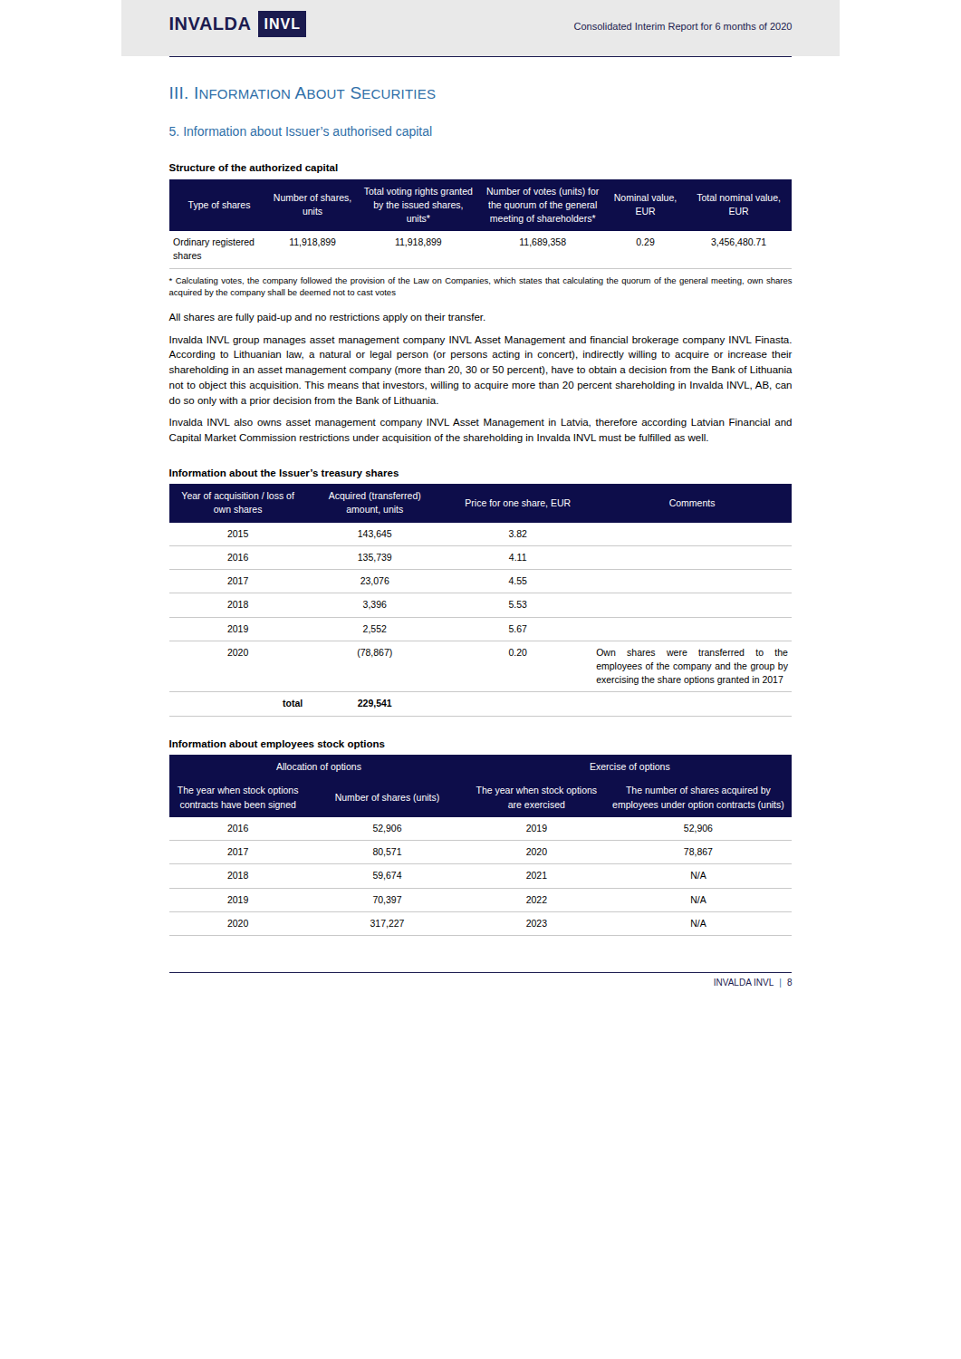INVALDA INVL
Consolidated Interim Report for 6 months of 2020
III. INFORMATION ABOUT SECURITIES
5. Information about Issuer’s authorised capital
Structure of the authorized capital
| Type of shares | Number of shares, units | Total voting rights granted by the issued shares, units* | Number of votes (units) for the quorum of the general meeting of shareholders* | Nominal value, EUR | Total nominal value, EUR |
| --- | --- | --- | --- | --- | --- |
| Ordinary registered shares | 11,918,899 | 11,918,899 | 11,689,358 | 0.29 | 3,456,480.71 |
* Calculating votes, the company followed the provision of the Law on Companies, which states that calculating the quorum of the general meeting, own shares acquired by the company shall be deemed not to cast votes
All shares are fully paid-up and no restrictions apply on their transfer.
Invalda INVL group manages asset management company INVL Asset Management and financial brokerage company INVL Finasta. According to Lithuanian law, a natural or legal person (or persons acting in concert), indirectly willing to acquire or increase their shareholding in an asset management company (more than 20, 30 or 50 percent), have to obtain a decision from the Bank of Lithuania not to object this acquisition. This means that investors, willing to acquire more than 20 percent shareholding in Invalda INVL, AB, can do so only with a prior decision from the Bank of Lithuania.
Invalda INVL also owns asset management company INVL Asset Management in Latvia, therefore according Latvian Financial and Capital Market Commission restrictions under acquisition of the shareholding in Invalda INVL must be fulfilled as well.
Information about the Issuer’s treasury shares
| Year of acquisition / loss of own shares | Acquired (transferred) amount, units | Price for one share, EUR | Comments |
| --- | --- | --- | --- |
| 2015 | 143,645 | 3.82 | |
| 2016 | 135,739 | 4.11 | |
| 2017 | 23,076 | 4.55 | |
| 2018 | 3,396 | 5.53 | |
| 2019 | 2,552 | 5.67 | |
| 2020 | (78,867) | 0.20 | Own shares were transferred to the employees of the company and the group by exercising the share options granted in 2017 |
| total | 229,541 | | |
Information about employees stock options
| Allocation of options | Exercise of options |
| --- | --- |
| The year when stock options contracts have been signed | Number of shares (units) | The year when stock options are exercised | The number of shares acquired by employees under option contracts (units) |
| 2016 | 52,906 | 2019 | 52,906 |
| 2017 | 80,571 | 2020 | 78,867 |
| 2018 | 59,674 | 2021 | N/A |
| 2019 | 70,397 | 2022 | N/A |
| 2020 | 317,227 | 2023 | N/A |
INVALDA INVL|8